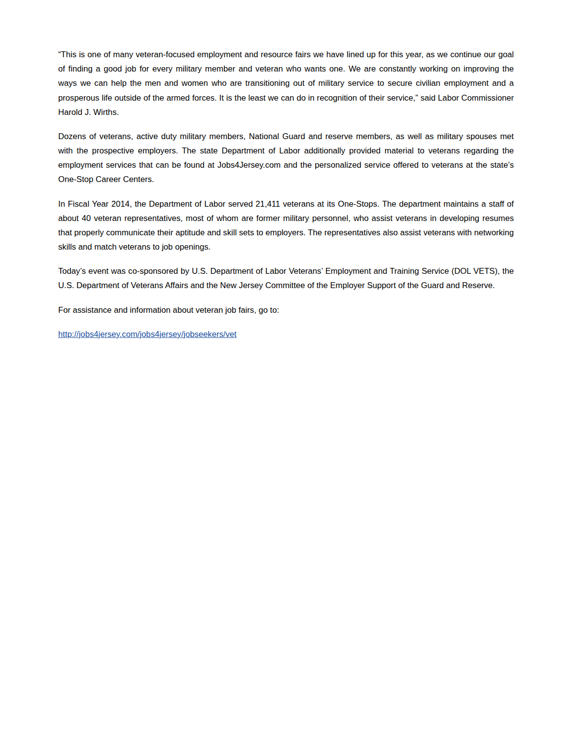“This is one of many veteran-focused employment and resource fairs we have lined up for this year, as we continue our goal of finding a good job for every military member and veteran who wants one. We are constantly working on improving the ways we can help the men and women who are transitioning out of military service to secure civilian employment and a prosperous life outside of the armed forces. It is the least we can do in recognition of their service,” said Labor Commissioner Harold J. Wirths.
Dozens of veterans, active duty military members, National Guard and reserve members, as well as military spouses met with the prospective employers. The state Department of Labor additionally provided material to veterans regarding the employment services that can be found at Jobs4Jersey.com and the personalized service offered to veterans at the state’s One-Stop Career Centers.
In Fiscal Year 2014, the Department of Labor served 21,411 veterans at its One-Stops. The department maintains a staff of about 40 veteran representatives, most of whom are former military personnel, who assist veterans in developing resumes that properly communicate their aptitude and skill sets to employers. The representatives also assist veterans with networking skills and match veterans to job openings.
Today’s event was co-sponsored by U.S. Department of Labor Veterans’ Employment and Training Service (DOL VETS), the U.S. Department of Veterans Affairs and the New Jersey Committee of the Employer Support of the Guard and Reserve.
For assistance and information about veteran job fairs, go to:
http://jobs4jersey.com/jobs4jersey/jobseekers/vet